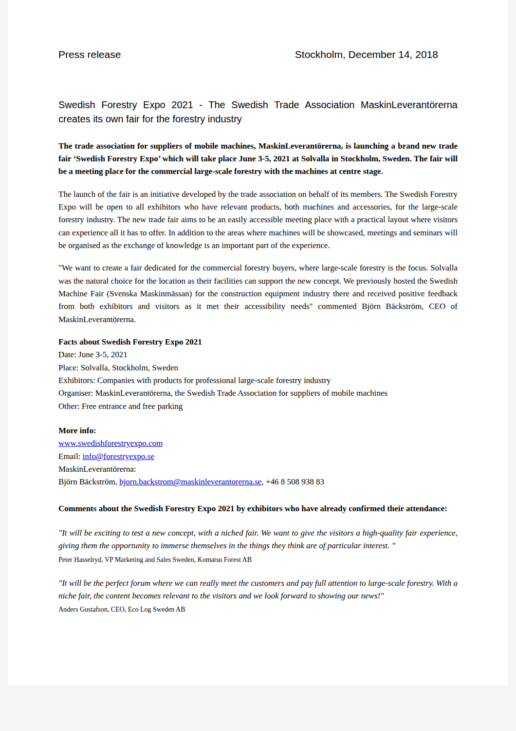Press release Stockholm, December 14, 2018
Swedish Forestry Expo 2021 - The Swedish Trade Association MaskinLeverantörerna creates its own fair for the forestry industry
The trade association for suppliers of mobile machines, MaskinLeverantörerna, is launching a brand new trade fair ‘Swedish Forestry Expo’ which will take place June 3-5, 2021 at Solvalla in Stockholm, Sweden. The fair will be a meeting place for the commercial large-scale forestry with the machines at centre stage.
The launch of the fair is an initiative developed by the trade association on behalf of its members. The Swedish Forestry Expo will be open to all exhibitors who have relevant products, both machines and accessories, for the large-scale forestry industry. The new trade fair aims to be an easily accessible meeting place with a practical layout where visitors can experience all it has to offer. In addition to the areas where machines will be showcased, meetings and seminars will be organised as the exchange of knowledge is an important part of the experience.
"We want to create a fair dedicated for the commercial forestry buyers, where large-scale forestry is the focus. Solvalla was the natural choice for the location as their facilities can support the new concept. We previously hosted the Swedish Machine Fair (Svenska Maskinmässan) for the construction equipment industry there and received positive feedback from both exhibitors and visitors as it met their accessibility needs" commented Björn Bäckström, CEO of MaskinLeverantörerna.
Facts about Swedish Forestry Expo 2021
Date: June 3-5, 2021
Place: Solvalla, Stockholm, Sweden
Exhibitors: Companies with products for professional large-scale forestry industry
Organiser: MaskinLeverantörerna, the Swedish Trade Association for suppliers of mobile machines
Other: Free entrance and free parking
More info:
www.swedishforestryexpo.com
Email: info@forestryexpo.se
MaskinLeverantörerna:
Björn Bäckström, bjorn.backstrom@maskinleverantorerna.se, +46 8 508 938 83
Comments about the Swedish Forestry Expo 2021 by exhibitors who have already confirmed their attendance:
"It will be exciting to test a new concept, with a niched fair. We want to give the visitors a high-quality fair experience, giving them the opportunity to immerse themselves in the things they think are of particular interest. "
Peter Hasselryd, VP Marketing and Sales Sweden, Komatsu Forest AB
"It will be the perfect forum where we can really meet the customers and pay full attention to large-scale forestry. With a niche fair, the content becomes relevant to the visitors and we look forward to showing our news!"
Anders Gustafson, CEO, Eco Log Sweden AB